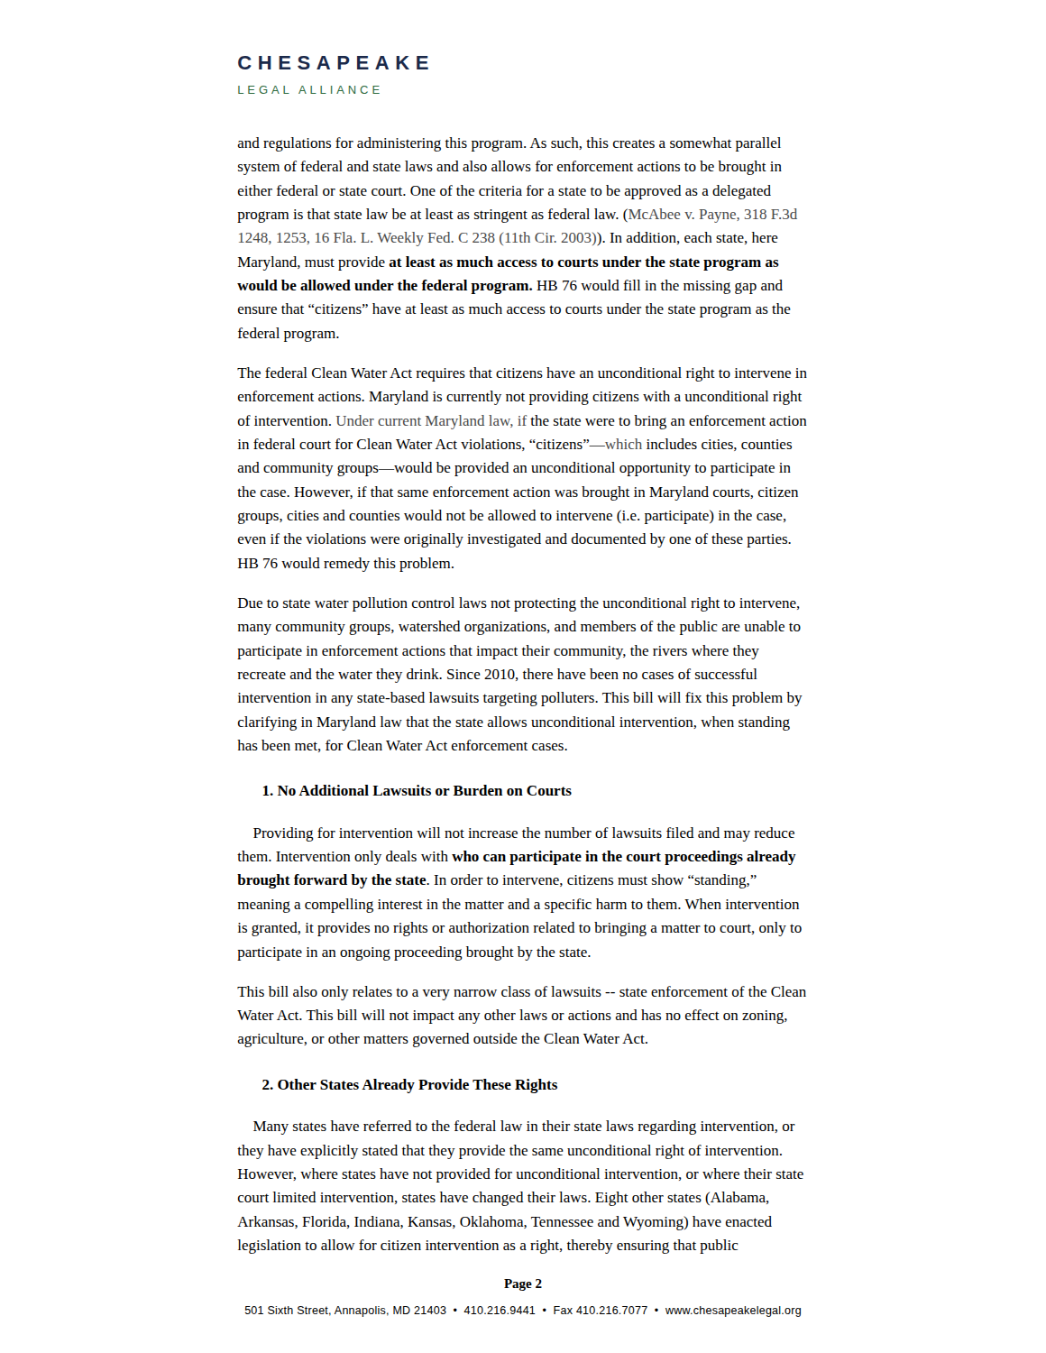CHESAPEAKE
LEGAL ALLIANCE
and regulations for administering this program. As such, this creates a somewhat parallel system of federal and state laws and also allows for enforcement actions to be brought in either federal or state court. One of the criteria for a state to be approved as a delegated program is that state law be at least as stringent as federal law. (McAbee v. Payne, 318 F.3d 1248, 1253, 16 Fla. L. Weekly Fed. C 238 (11th Cir. 2003)). In addition, each state, here Maryland, must provide at least as much access to courts under the state program as would be allowed under the federal program. HB 76 would fill in the missing gap and ensure that “citizens” have at least as much access to courts under the state program as the federal program.
The federal Clean Water Act requires that citizens have an unconditional right to intervene in enforcement actions. Maryland is currently not providing citizens with a unconditional right of intervention. Under current Maryland law, if the state were to bring an enforcement action in federal court for Clean Water Act violations, “citizens”—which includes cities, counties and community groups—would be provided an unconditional opportunity to participate in the case. However, if that same enforcement action was brought in Maryland courts, citizen groups, cities and counties would not be allowed to intervene (i.e. participate) in the case, even if the violations were originally investigated and documented by one of these parties. HB 76 would remedy this problem.
Due to state water pollution control laws not protecting the unconditional right to intervene, many community groups, watershed organizations, and members of the public are unable to participate in enforcement actions that impact their community, the rivers where they recreate and the water they drink. Since 2010, there have been no cases of successful intervention in any state-based lawsuits targeting polluters. This bill will fix this problem by clarifying in Maryland law that the state allows unconditional intervention, when standing has been met, for Clean Water Act enforcement cases.
No Additional Lawsuits or Burden on Courts
Providing for intervention will not increase the number of lawsuits filed and may reduce them. Intervention only deals with who can participate in the court proceedings already brought forward by the state. In order to intervene, citizens must show “standing,” meaning a compelling interest in the matter and a specific harm to them. When intervention is granted, it provides no rights or authorization related to bringing a matter to court, only to participate in an ongoing proceeding brought by the state.
This bill also only relates to a very narrow class of lawsuits -- state enforcement of the Clean Water Act. This bill will not impact any other laws or actions and has no effect on zoning, agriculture, or other matters governed outside the Clean Water Act.
Other States Already Provide These Rights
Many states have referred to the federal law in their state laws regarding intervention, or they have explicitly stated that they provide the same unconditional right of intervention. However, where states have not provided for unconditional intervention, or where their state court limited intervention, states have changed their laws. Eight other states (Alabama, Arkansas, Florida, Indiana, Kansas, Oklahoma, Tennessee and Wyoming) have enacted legislation to allow for citizen intervention as a right, thereby ensuring that public
Page 2
501 Sixth Street, Annapolis, MD 21403 • 410.216.9441 • Fax 410.216.7077 • www.chesapeakelegal.org